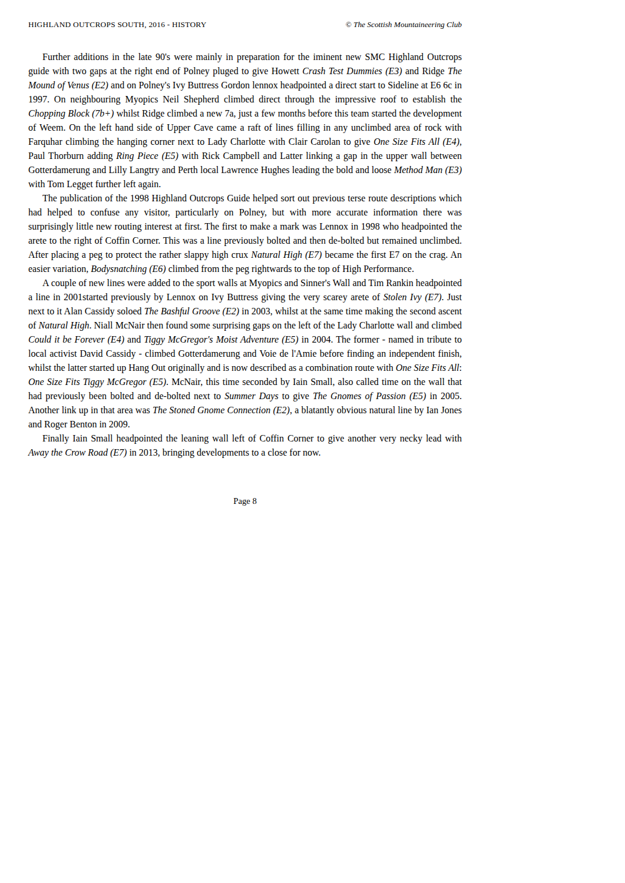HIGHLAND OUTCROPS SOUTH, 2016 - HISTORY © The Scottish Mountaineering Club
Further additions in the late 90's were mainly in preparation for the iminent new SMC Highland Outcrops guide with two gaps at the right end of Polney pluged to give Howett Crash Test Dummies (E3) and Ridge The Mound of Venus (E2) and on Polney's Ivy Buttress Gordon lennox headpointed a direct start to Sideline at E6 6c in 1997. On neighbouring Myopics Neil Shepherd climbed direct through the impressive roof to establish the Chopping Block (7b+) whilst Ridge climbed a new 7a, just a few months before this team started the development of Weem. On the left hand side of Upper Cave came a raft of lines filling in any unclimbed area of rock with Farquhar climbing the hanging corner next to Lady Charlotte with Clair Carolan to give One Size Fits All (E4), Paul Thorburn adding Ring Piece (E5) with Rick Campbell and Latter linking a gap in the upper wall between Gotterdamerung and Lilly Langtry and Perth local Lawrence Hughes leading the bold and loose Method Man (E3) with Tom Legget further left again.
The publication of the 1998 Highland Outcrops Guide helped sort out previous terse route descriptions which had helped to confuse any visitor, particularly on Polney, but with more accurate information there was surprisingly little new routing interest at first. The first to make a mark was Lennox in 1998 who headpointed the arete to the right of Coffin Corner. This was a line previously bolted and then de-bolted but remained unclimbed. After placing a peg to protect the rather slappy high crux Natural High (E7) became the first E7 on the crag. An easier variation, Bodysnatching (E6) climbed from the peg rightwards to the top of High Performance.
A couple of new lines were added to the sport walls at Myopics and Sinner's Wall and Tim Rankin headpointed a line in 2001started previously by Lennox on Ivy Buttress giving the very scarey arete of Stolen Ivy (E7). Just next to it Alan Cassidy soloed The Bashful Groove (E2) in 2003, whilst at the same time making the second ascent of Natural High. Niall McNair then found some surprising gaps on the left of the Lady Charlotte wall and climbed Could it be Forever (E4) and Tiggy McGregor's Moist Adventure (E5) in 2004. The former - named in tribute to local activist David Cassidy - climbed Gotterdamerung and Voie de l'Amie before finding an independent finish, whilst the latter started up Hang Out originally and is now described as a combination route with One Size Fits All: One Size Fits Tiggy McGregor (E5). McNair, this time seconded by Iain Small, also called time on the wall that had previously been bolted and de-bolted next to Summer Days to give The Gnomes of Passion (E5) in 2005. Another link up in that area was The Stoned Gnome Connection (E2), a blatantly obvious natural line by Ian Jones and Roger Benton in 2009.
Finally Iain Small headpointed the leaning wall left of Coffin Corner to give another very necky lead with Away the Crow Road (E7) in 2013, bringing developments to a close for now.
Page 8